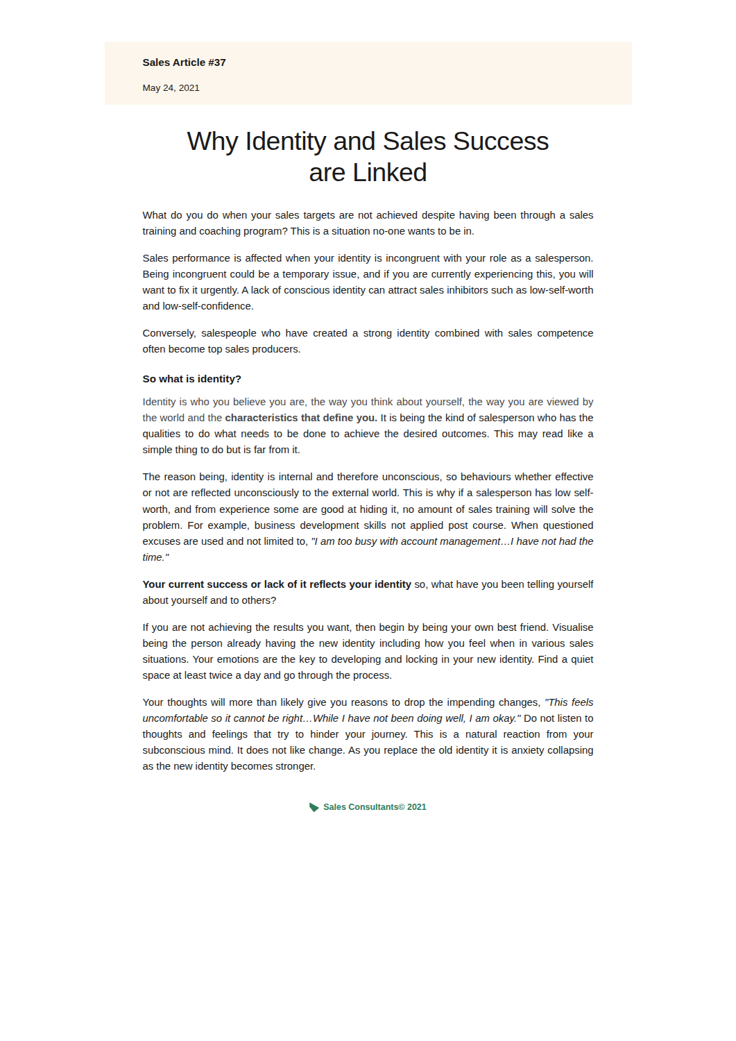Sales Article #37
May 24, 2021
Why Identity and Sales Success
are Linked
What do you do when your sales targets are not achieved despite having been through a sales training and coaching program? This is a situation no-one wants to be in.
Sales performance is affected when your identity is incongruent with your role as a salesperson. Being incongruent could be a temporary issue, and if you are currently experiencing this, you will want to fix it urgently. A lack of conscious identity can attract sales inhibitors such as low-self-worth and low-self-confidence.
Conversely, salespeople who have created a strong identity combined with sales competence often become top sales producers.
So what is identity?
Identity is who you believe you are, the way you think about yourself, the way you are viewed by the world and the characteristics that define you. It is being the kind of salesperson who has the qualities to do what needs to be done to achieve the desired outcomes. This may read like a simple thing to do but is far from it.
The reason being, identity is internal and therefore unconscious, so behaviours whether effective or not are reflected unconsciously to the external world. This is why if a salesperson has low self-worth, and from experience some are good at hiding it, no amount of sales training will solve the problem. For example, business development skills not applied post course. When questioned excuses are used and not limited to, "I am too busy with account management…I have not had the time."
Your current success or lack of it reflects your identity so, what have you been telling yourself about yourself and to others?
If you are not achieving the results you want, then begin by being your own best friend. Visualise being the person already having the new identity including how you feel when in various sales situations. Your emotions are the key to developing and locking in your new identity. Find a quiet space at least twice a day and go through the process.
Your thoughts will more than likely give you reasons to drop the impending changes, "This feels uncomfortable so it cannot be right…While I have not been doing well, I am okay." Do not listen to thoughts and feelings that try to hinder your journey. This is a natural reaction from your subconscious mind. It does not like change. As you replace the old identity it is anxiety collapsing as the new identity becomes stronger.
Sales Consultants© 2021